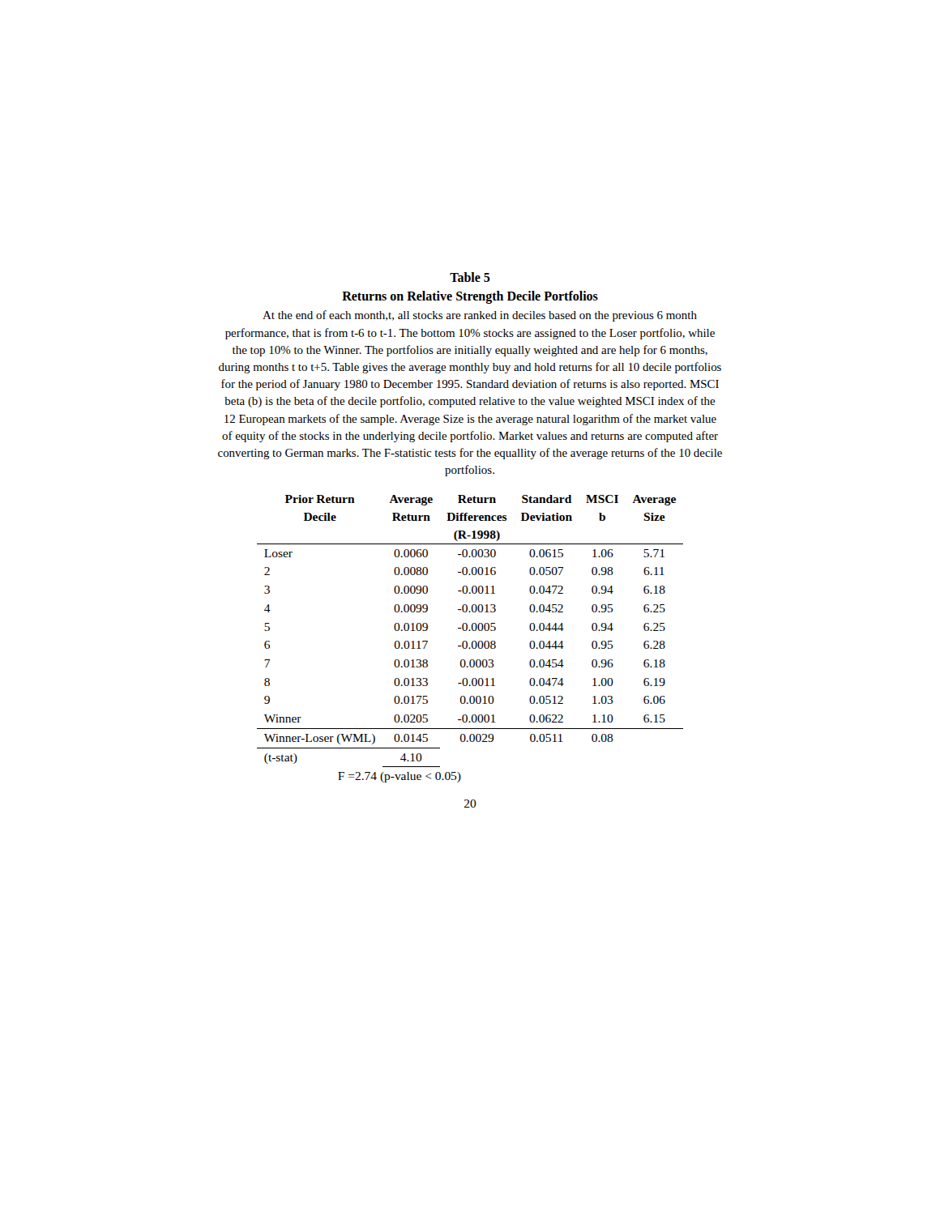Table 5
Returns on Relative Strength Decile Portfolios
At the end of each month,t, all stocks are ranked in deciles based on the previous 6 month performance, that is from t-6 to t-1. The bottom 10% stocks are assigned to the Loser portfolio, while the top 10% to the Winner. The portfolios are initially equally weighted and are help for 6 months, during months t to t+5. Table gives the average monthly buy and hold returns for all 10 decile portfolios for the period of January 1980 to December 1995. Standard deviation of returns is also reported. MSCI beta (b) is the beta of the decile portfolio, computed relative to the value weighted MSCI index of the 12 European markets of the sample. Average Size is the average natural logarithm of the market value of equity of the stocks in the underlying decile portfolio. Market values and returns are computed after converting to German marks. The F-statistic tests for the equallity of the average returns of the 10 decile portfolios.
| Prior Return | Average | Return | Standard | MSCI | Average |
| --- | --- | --- | --- | --- | --- |
| Decile | Return | Differences | Deviation | b | Size |
| | | (R-1998) | | | |
| Loser | 0.0060 | -0.0030 | 0.0615 | 1.06 | 5.71 |
| 2 | 0.0080 | -0.0016 | 0.0507 | 0.98 | 6.11 |
| 3 | 0.0090 | -0.0011 | 0.0472 | 0.94 | 6.18 |
| 4 | 0.0099 | -0.0013 | 0.0452 | 0.95 | 6.25 |
| 5 | 0.0109 | -0.0005 | 0.0444 | 0.94 | 6.25 |
| 6 | 0.0117 | -0.0008 | 0.0444 | 0.95 | 6.28 |
| 7 | 0.0138 | 0.0003 | 0.0454 | 0.96 | 6.18 |
| 8 | 0.0133 | -0.0011 | 0.0474 | 1.00 | 6.19 |
| 9 | 0.0175 | 0.0010 | 0.0512 | 1.03 | 6.06 |
| Winner | 0.0205 | -0.0001 | 0.0622 | 1.10 | 6.15 |
| Winner-Loser (WML) | 0.0145 | 0.0029 | 0.0511 | 0.08 | |
| (t-stat) | 4.10 | | | | |
F =2.74 (p-value < 0.05)
20